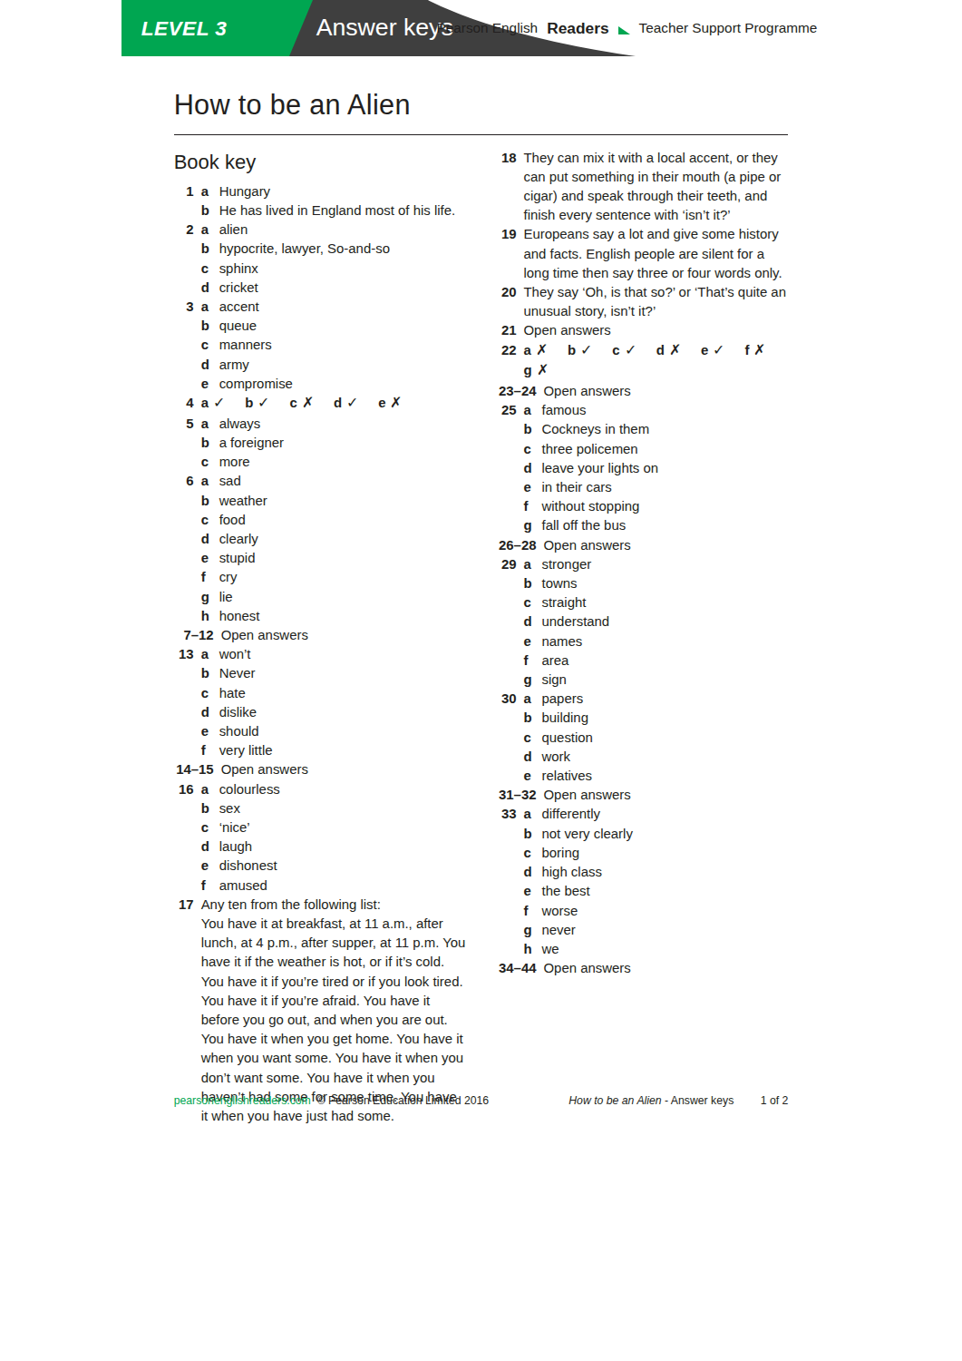LEVEL 3
Answer keys
Pearson English Readers Teacher Support Programme
How to be an Alien
Book key
1
aHungary
bHe has lived in England most of his life.
2
aalien
bhypocrite, lawyer, So-and-so
csphinx
dcricket
3
aaccent
bqueue
cmanners
darmy
ecompromise
4
a✓ b✓ c✗ d✓ e✗
5
aalways
ba foreigner
cmore
6
asad
bweather
cfood
dclearly
estupid
fcry
glie
hhonest
7–12
Open answers
13
awon’t
bNever
chate
ddislike
eshould
fvery little
14–15
Open answers
16
acolourless
bsex
c‘nice’
dlaugh
edishonest
famused
17
Any ten from the following list:
You have it at breakfast, at 11 a.m., after lunch, at 4 p.m., after supper, at 11 p.m. You have it if the weather is hot, or if it’s cold. You have it if you’re tired or if you look tired. You have it if you’re afraid. You have it before you go out, and when you are out. You have it when you get home. You have it when you want some. You have it when you don’t want some. You have it when you haven’t had some for some time. You have it when you have just had some.
18
They can mix it with a local accent, or they can put something in their mouth (a pipe or cigar) and speak through their teeth, and finish every sentence with ‘isn’t it?’
19
Europeans say a lot and give some history and facts. English people are silent for a long time then say three or four words only.
20
They say ‘Oh, is that so?’ or ‘That’s quite an unusual story, isn’t it?’
21
Open answers
22
a✗ b✓ c✓ d✗ e✓ f✗ g✗
23–24
Open answers
25
afamous
bCockneys in them
cthree policemen
dleave your lights on
ein their cars
fwithout stopping
gfall off the bus
26–28
Open answers
29
astronger
btowns
cstraight
dunderstand
enames
farea
gsign
30
apapers
bbuilding
cquestion
dwork
erelatives
31–32
Open answers
33
adifferently
bnot very clearly
cboring
dhigh class
ethe best
fworse
gnever
hwe
34–44
Open answers
pearsonenglishreaders.com © Pearson Education Limited 2016
How to be an Alien - Answer keys 1 of 2